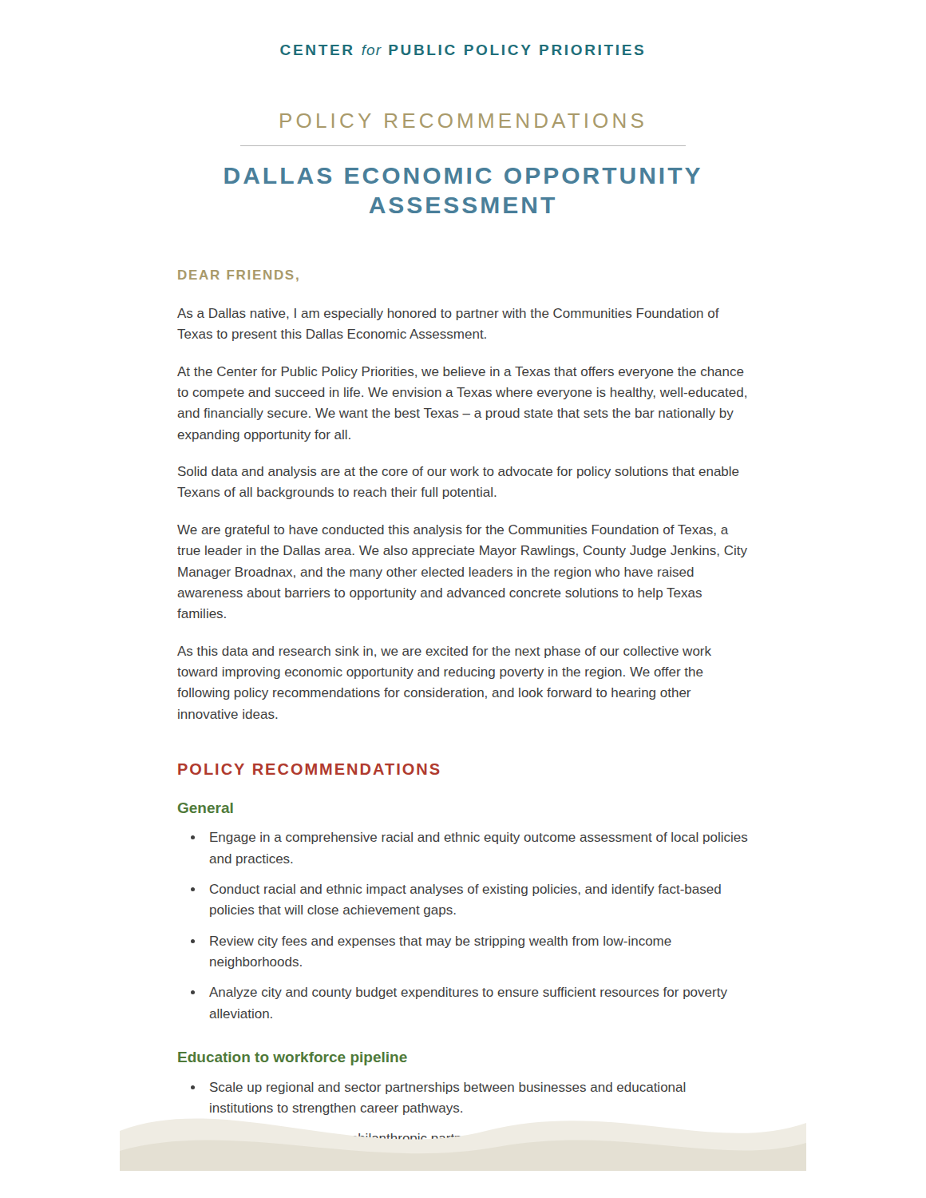CENTER for PUBLIC POLICY PRIORITIES
POLICY RECOMMENDATIONS
DALLAS ECONOMIC OPPORTUNITY
ASSESSMENT
DEAR FRIENDS,
As a Dallas native, I am especially honored to partner with the Communities Foundation of Texas to present this Dallas Economic Assessment.
At the Center for Public Policy Priorities, we believe in a Texas that offers everyone the chance to compete and succeed in life. We envision a Texas where everyone is healthy, well-educated, and financially secure. We want the best Texas – a proud state that sets the bar nationally by expanding opportunity for all.
Solid data and analysis are at the core of our work to advocate for policy solutions that enable Texans of all backgrounds to reach their full potential.
We are grateful to have conducted this analysis for the Communities Foundation of Texas, a true leader in the Dallas area. We also appreciate Mayor Rawlings, County Judge Jenkins, City Manager Broadnax, and the many other elected leaders in the region who have raised awareness about barriers to opportunity and advanced concrete solutions to help Texas families.
As this data and research sink in, we are excited for the next phase of our collective work toward improving economic opportunity and reducing poverty in the region. We offer the following policy recommendations for consideration, and look forward to hearing other innovative ideas.
POLICY RECOMMENDATIONS
General
Engage in a comprehensive racial and ethnic equity outcome assessment of local policies and practices.
Conduct racial and ethnic impact analyses of existing policies, and identify fact-based policies that will close achievement gaps.
Review city fees and expenses that may be stripping wealth from low-income neighborhoods.
Analyze city and county budget expenditures to ensure sufficient resources for poverty alleviation.
Education to workforce pipeline
Scale up regional and sector partnerships between businesses and educational institutions to strengthen career pathways.
Create a public-private-philanthropic partnership to expand access to English language acquisition and literacy.